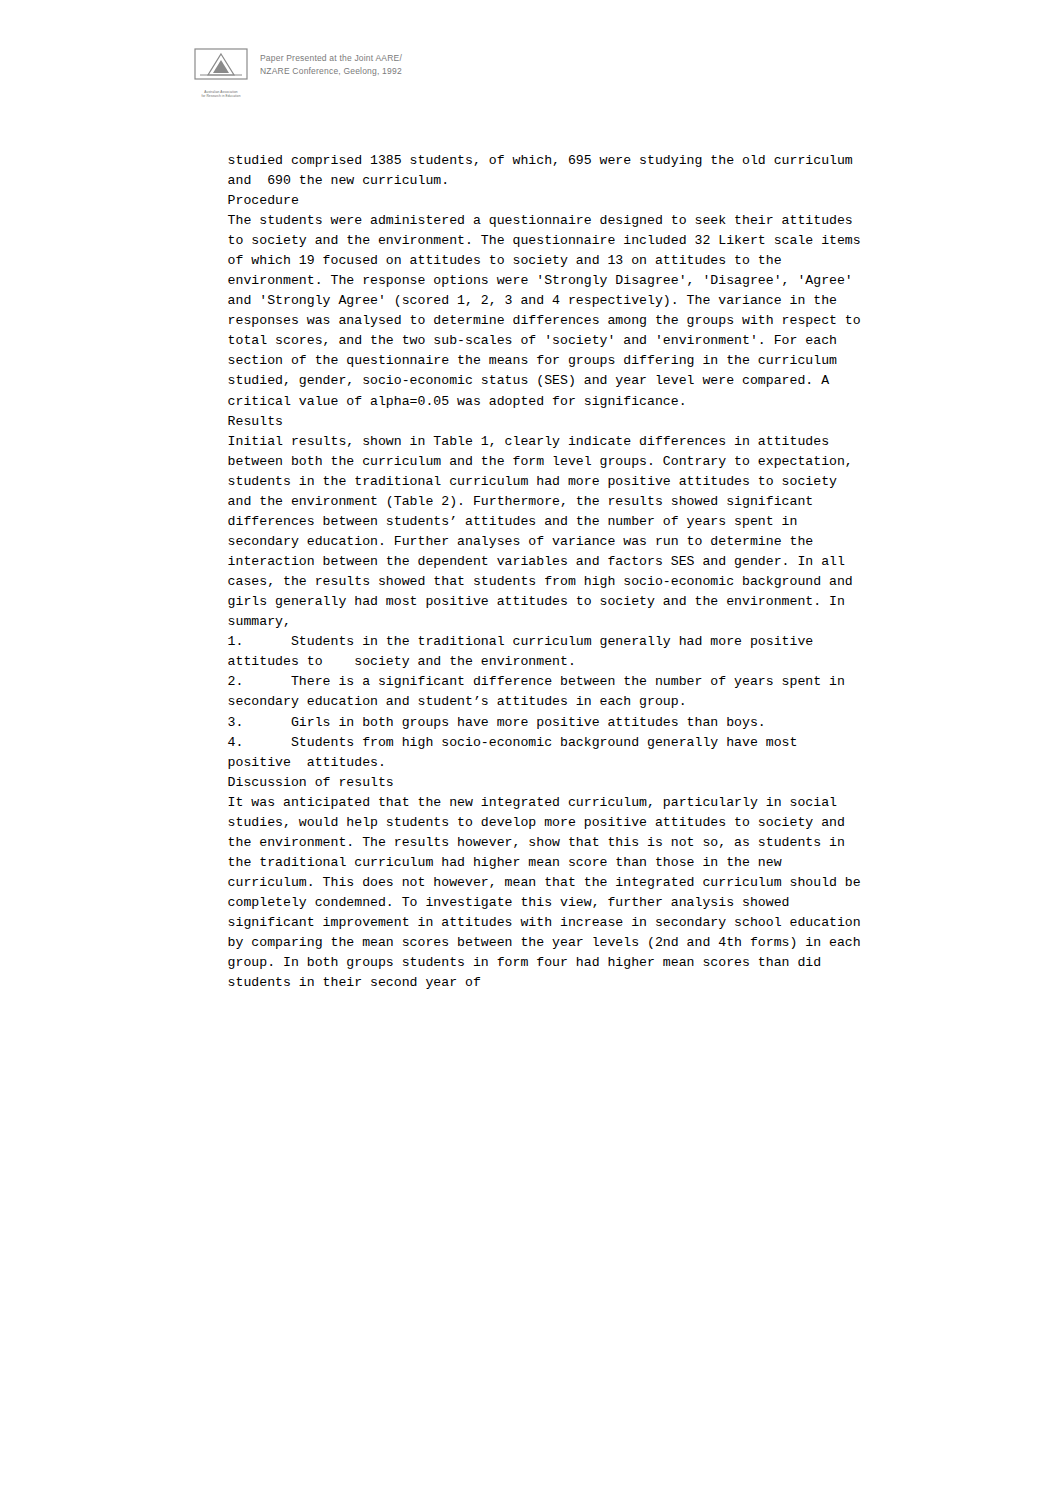Australian Association
for Research in Education
Paper Presented at the Joint AARE/
NZARE Conference, Geelong, 1992
studied comprised 1385 students, of which, 695 were studying the old curriculum and 690 the new curriculum. Procedure The students were administered a questionnaire designed to seek their attitudes to society and the environment. The questionnaire included 32 Likert scale items of which 19 focused on attitudes to society and 13 on attitudes to the environment. The response options were 'Strongly Disagree', 'Disagree', 'Agree' and 'Strongly Agree' (scored 1, 2, 3 and 4 respectively). The variance in the responses was analysed to determine differences among the groups with respect to total scores, and the two sub-scales of 'society' and 'environment'. For each section of the questionnaire the means for groups differing in the curriculum studied, gender, socio-economic status (SES) and year level were compared. A critical value of alpha=0.05 was adopted for significance. Results Initial results, shown in Table 1, clearly indicate differences in attitudes between both the curriculum and the form level groups. Contrary to expectation, students in the traditional curriculum had more positive attitudes to society and the environment (Table 2). Furthermore, the results showed significant differences between students’ attitudes and the number of years spent in secondary education. Further analyses of variance was run to determine the interaction between the dependent variables and factors SES and gender. In all cases, the results showed that students from high socio-economic background and girls generally had most positive attitudes to society and the environment. In summary, 1. Students in the traditional curriculum generally had more positive attitudes to society and the environment. 2. There is a significant difference between the number of years spent in secondary education and student’s attitudes in each group. 3. Girls in both groups have more positive attitudes than boys. 4. Students from high socio-economic background generally have most positive attitudes. Discussion of results It was anticipated that the new integrated curriculum, particularly in social studies, would help students to develop more positive attitudes to society and the environment. The results however, show that this is not so, as students in the traditional curriculum had higher mean score than those in the new curriculum. This does not however, mean that the integrated curriculum should be completely condemned. To investigate this view, further analysis showed significant improvement in attitudes with increase in secondary school education by comparing the mean scores between the year levels (2nd and 4th forms) in each group. In both groups students in form four had higher mean scores than did students in their second year of